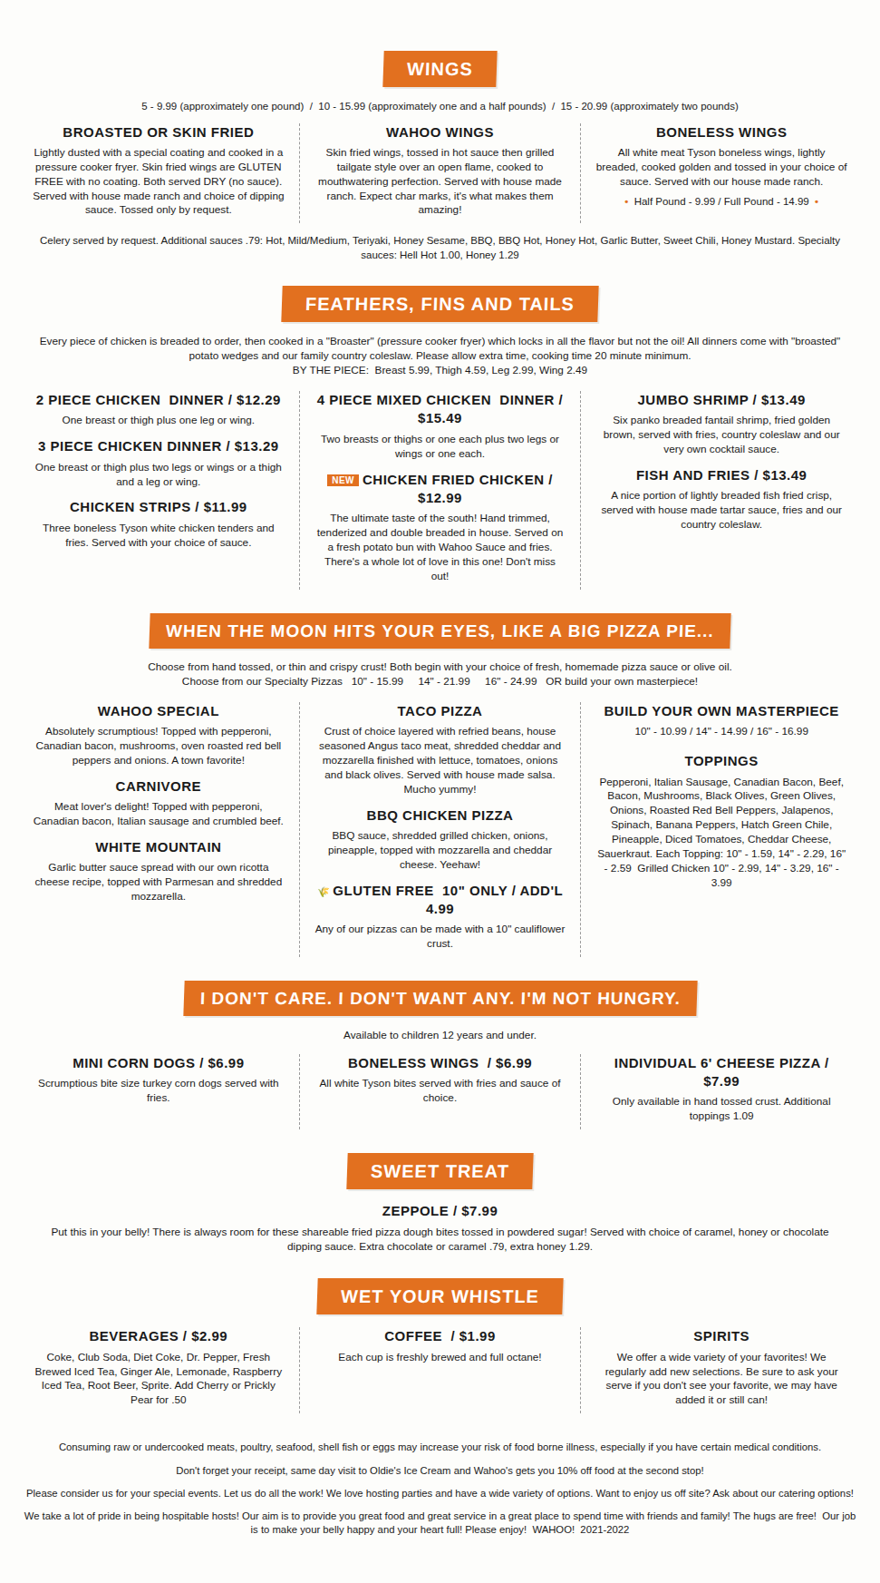Wings
5 - 9.99 (approximately one pound) / 10 - 15.99 (approximately one and a half pounds) / 15 - 20.99 (approximately two pounds)
Broasted or Skin Fried
Lightly dusted with a special coating and cooked in a pressure cooker fryer. Skin fried wings are GLUTEN FREE with no coating. Both served DRY (no sauce). Served with house made ranch and choice of dipping sauce. Tossed only by request.
Wahoo Wings
Skin fried wings, tossed in hot sauce then grilled tailgate style over an open flame, cooked to mouthwatering perfection. Served with house made ranch. Expect char marks, it's what makes them amazing!
Boneless Wings
All white meat Tyson boneless wings, lightly breaded, cooked golden and tossed in your choice of sauce. Served with our house made ranch.
• Half Pound - 9.99 / Full Pound - 14.99 •
Celery served by request. Additional sauces .79: Hot, Mild/Medium, Teriyaki, Honey Sesame, BBQ, BBQ Hot, Honey Hot, Garlic Butter, Sweet Chili, Honey Mustard. Specialty sauces: Hell Hot 1.00, Honey 1.29
Feathers, Fins and Tails
Every piece of chicken is breaded to order, then cooked in a "Broaster" (pressure cooker fryer) which locks in all the flavor but not the oil! All dinners come with "broasted" potato wedges and our family country coleslaw. Please allow extra time, cooking time 20 minute minimum.
BY THE PIECE: Breast 5.99, Thigh 4.59, Leg 2.99, Wing 2.49
2 Piece Chicken Dinner / $12.29
One breast or thigh plus one leg or wing.
3 Piece Chicken Dinner / $13.29
One breast or thigh plus two legs or wings or a thigh and a leg or wing.
Chicken Strips / $11.99
Three boneless Tyson white chicken tenders and fries. Served with your choice of sauce.
4 Piece Mixed Chicken Dinner / $15.49
Two breasts or thighs or one each plus two legs or wings or one each.
NEWChicken Fried Chicken / $12.99
The ultimate taste of the south! Hand trimmed, tenderized and double breaded in house. Served on a fresh potato bun with Wahoo Sauce and fries. There's a whole lot of love in this one! Don't miss out!
Jumbo Shrimp / $13.49
Six panko breaded fantail shrimp, fried golden brown, served with fries, country coleslaw and our very own cocktail sauce.
Fish and Fries / $13.49
A nice portion of lightly breaded fish fried crisp, served with house made tartar sauce, fries and our country coleslaw.
When the Moon Hits Your Eyes, Like a Big Pizza Pie...
Choose from hand tossed, or thin and crispy crust! Both begin with your choice of fresh, homemade pizza sauce or olive oil.
Choose from our Specialty Pizzas 10" - 15.99 14" - 21.99 16" - 24.99 OR build your own masterpiece!
Wahoo Special
Absolutely scrumptious! Topped with pepperoni, Canadian bacon, mushrooms, oven roasted red bell peppers and onions. A town favorite!
Carnivore
Meat lover's delight! Topped with pepperoni, Canadian bacon, Italian sausage and crumbled beef.
White Mountain
Garlic butter sauce spread with our own ricotta cheese recipe, topped with Parmesan and shredded mozzarella.
Taco Pizza
Crust of choice layered with refried beans, house seasoned Angus taco meat, shredded cheddar and mozzarella finished with lettuce, tomatoes, onions and black olives. Served with house made salsa. Mucho yummy!
BBQ Chicken Pizza
BBQ sauce, shredded grilled chicken, onions, pineapple, topped with mozzarella and cheddar cheese. Yeehaw!
🌾Gluten Free 10" Only / Add'l 4.99
Any of our pizzas can be made with a 10" cauliflower crust.
Build Your Own Masterpiece
10" - 10.99 / 14" - 14.99 / 16" - 16.99
Toppings
Pepperoni, Italian Sausage, Canadian Bacon, Beef, Bacon, Mushrooms, Black Olives, Green Olives, Onions, Roasted Red Bell Peppers, Jalapenos, Spinach, Banana Peppers, Hatch Green Chile, Pineapple, Diced Tomatoes, Cheddar Cheese, Sauerkraut. Each Topping: 10" - 1.59, 14" - 2.29, 16" - 2.59 Grilled Chicken 10" - 2.99, 14" - 3.29, 16" - 3.99
I Don't Care. I Don't Want Any. I'm Not Hungry.
Available to children 12 years and under.
Mini Corn Dogs / $6.99
Scrumptious bite size turkey corn dogs served with fries.
Boneless Wings / $6.99
All white Tyson bites served with fries and sauce of choice.
Individual 6' Cheese Pizza / $7.99
Only available in hand tossed crust. Additional toppings 1.09
Sweet Treat
Zeppole / $7.99
Put this in your belly! There is always room for these shareable fried pizza dough bites tossed in powdered sugar! Served with choice of caramel, honey or chocolate dipping sauce. Extra chocolate or caramel .79, extra honey 1.29.
Wet Your Whistle
Beverages / $2.99
Coke, Club Soda, Diet Coke, Dr. Pepper, Fresh Brewed Iced Tea, Ginger Ale, Lemonade, Raspberry Iced Tea, Root Beer, Sprite. Add Cherry or Prickly Pear for .50
Coffee / $1.99
Each cup is freshly brewed and full octane!
Spirits
We offer a wide variety of your favorites! We regularly add new selections. Be sure to ask your serve if you don't see your favorite, we may have added it or still can!
Consuming raw or undercooked meats, poultry, seafood, shell fish or eggs may increase your risk of food borne illness, especially if you have certain medical conditions.
Don't forget your receipt, same day visit to Oldie's Ice Cream and Wahoo's gets you 10% off food at the second stop!
Please consider us for your special events. Let us do all the work! We love hosting parties and have a wide variety of options. Want to enjoy us off site? Ask about our catering options!
We take a lot of pride in being hospitable hosts! Our aim is to provide you great food and great service in a great place to spend time with friends and family! The hugs are free! Our job is to make your belly happy and your heart full! Please enjoy! WAHOO! 2021-2022